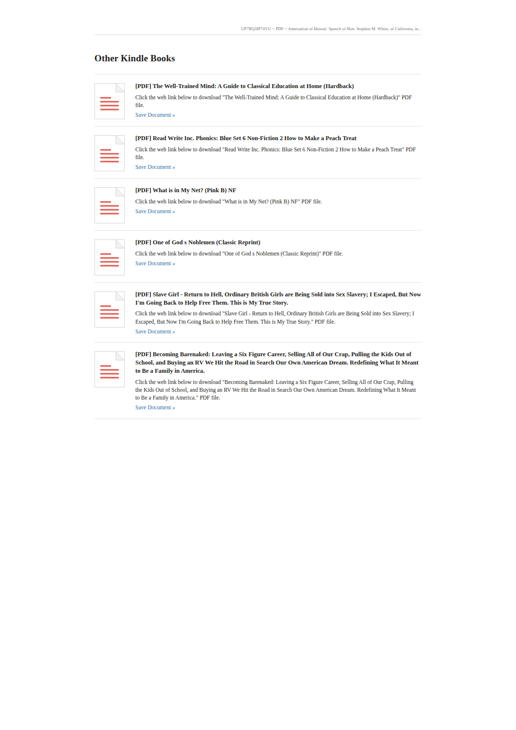UP7BQ3IP74VU < PDF ~ Annexation of Hawaii: Speech of Hon. Stephen M. White, of California, in...
Other Kindle Books
[PDF] The Well-Trained Mind: A Guide to Classical Education at Home (Hardback)
Click the web link below to download "The Well-Trained Mind: A Guide to Classical Education at Home (Hardback)" PDF file.
Save Document »
[PDF] Read Write Inc. Phonics: Blue Set 6 Non-Fiction 2 How to Make a Peach Treat
Click the web link below to download "Read Write Inc. Phonics: Blue Set 6 Non-Fiction 2 How to Make a Peach Treat" PDF file.
Save Document »
[PDF] What is in My Net? (Pink B) NF
Click the web link below to download "What is in My Net? (Pink B) NF" PDF file.
Save Document »
[PDF] One of God s Noblemen (Classic Reprint)
Click the web link below to download "One of God s Noblemen (Classic Reprint)" PDF file.
Save Document »
[PDF] Slave Girl - Return to Hell, Ordinary British Girls are Being Sold into Sex Slavery; I Escaped, But Now I'm Going Back to Help Free Them. This is My True Story.
Click the web link below to download "Slave Girl - Return to Hell, Ordinary British Girls are Being Sold into Sex Slavery; I Escaped, But Now I'm Going Back to Help Free Them. This is My True Story." PDF file.
Save Document »
[PDF] Becoming Barenaked: Leaving a Six Figure Career, Selling All of Our Crap, Pulling the Kids Out of School, and Buying an RV We Hit the Road in Search Our Own American Dream. Redefining What It Meant to Be a Family in America.
Click the web link below to download "Becoming Barenaked: Leaving a Six Figure Career, Selling All of Our Crap, Pulling the Kids Out of School, and Buying an RV We Hit the Road in Search Our Own American Dream. Redefining What It Meant to Be a Family in America." PDF file.
Save Document »